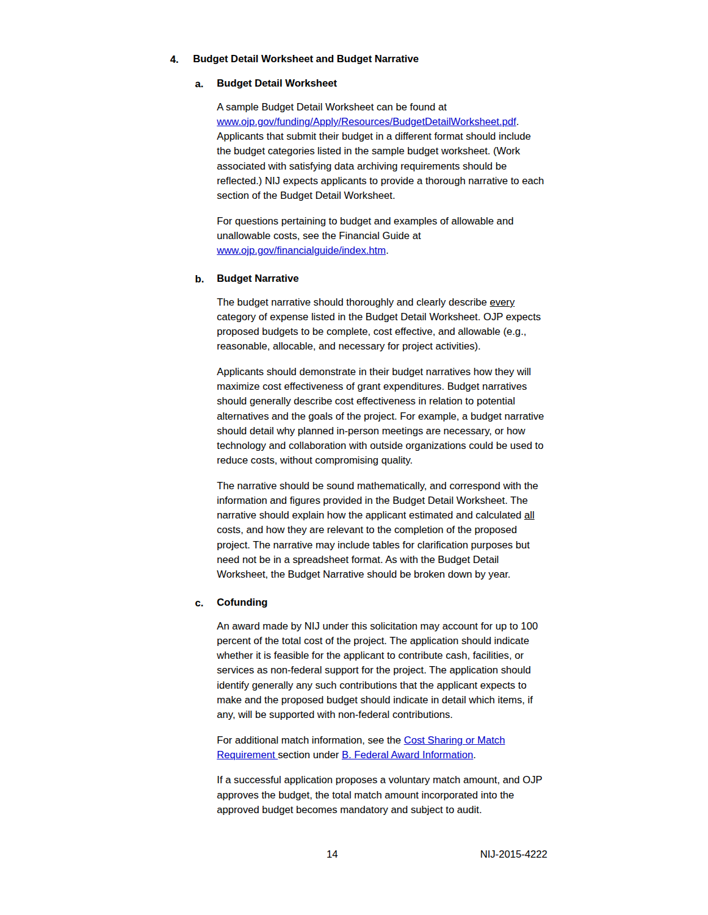4.
Budget Detail Worksheet and Budget Narrative
a.
Budget Detail Worksheet
A sample Budget Detail Worksheet can be found at www.ojp.gov/funding/Apply/Resources/BudgetDetailWorksheet.pdf. Applicants that submit their budget in a different format should include the budget categories listed in the sample budget worksheet. (Work associated with satisfying data archiving requirements should be reflected.) NIJ expects applicants to provide a thorough narrative to each section of the Budget Detail Worksheet.
For questions pertaining to budget and examples of allowable and unallowable costs, see the Financial Guide at www.ojp.gov/financialguide/index.htm.
b.
Budget Narrative
The budget narrative should thoroughly and clearly describe every category of expense listed in the Budget Detail Worksheet. OJP expects proposed budgets to be complete, cost effective, and allowable (e.g., reasonable, allocable, and necessary for project activities).
Applicants should demonstrate in their budget narratives how they will maximize cost effectiveness of grant expenditures. Budget narratives should generally describe cost effectiveness in relation to potential alternatives and the goals of the project. For example, a budget narrative should detail why planned in-person meetings are necessary, or how technology and collaboration with outside organizations could be used to reduce costs, without compromising quality.
The narrative should be sound mathematically, and correspond with the information and figures provided in the Budget Detail Worksheet. The narrative should explain how the applicant estimated and calculated all costs, and how they are relevant to the completion of the proposed project. The narrative may include tables for clarification purposes but need not be in a spreadsheet format. As with the Budget Detail Worksheet, the Budget Narrative should be broken down by year.
c.
Cofunding
An award made by NIJ under this solicitation may account for up to 100 percent of the total cost of the project. The application should indicate whether it is feasible for the applicant to contribute cash, facilities, or services as non-federal support for the project. The application should identify generally any such contributions that the applicant expects to make and the proposed budget should indicate in detail which items, if any, will be supported with non-federal contributions.
For additional match information, see the Cost Sharing or Match Requirement section under B. Federal Award Information.
If a successful application proposes a voluntary match amount, and OJP approves the budget, the total match amount incorporated into the approved budget becomes mandatory and subject to audit.
14 NIJ-2015-4222